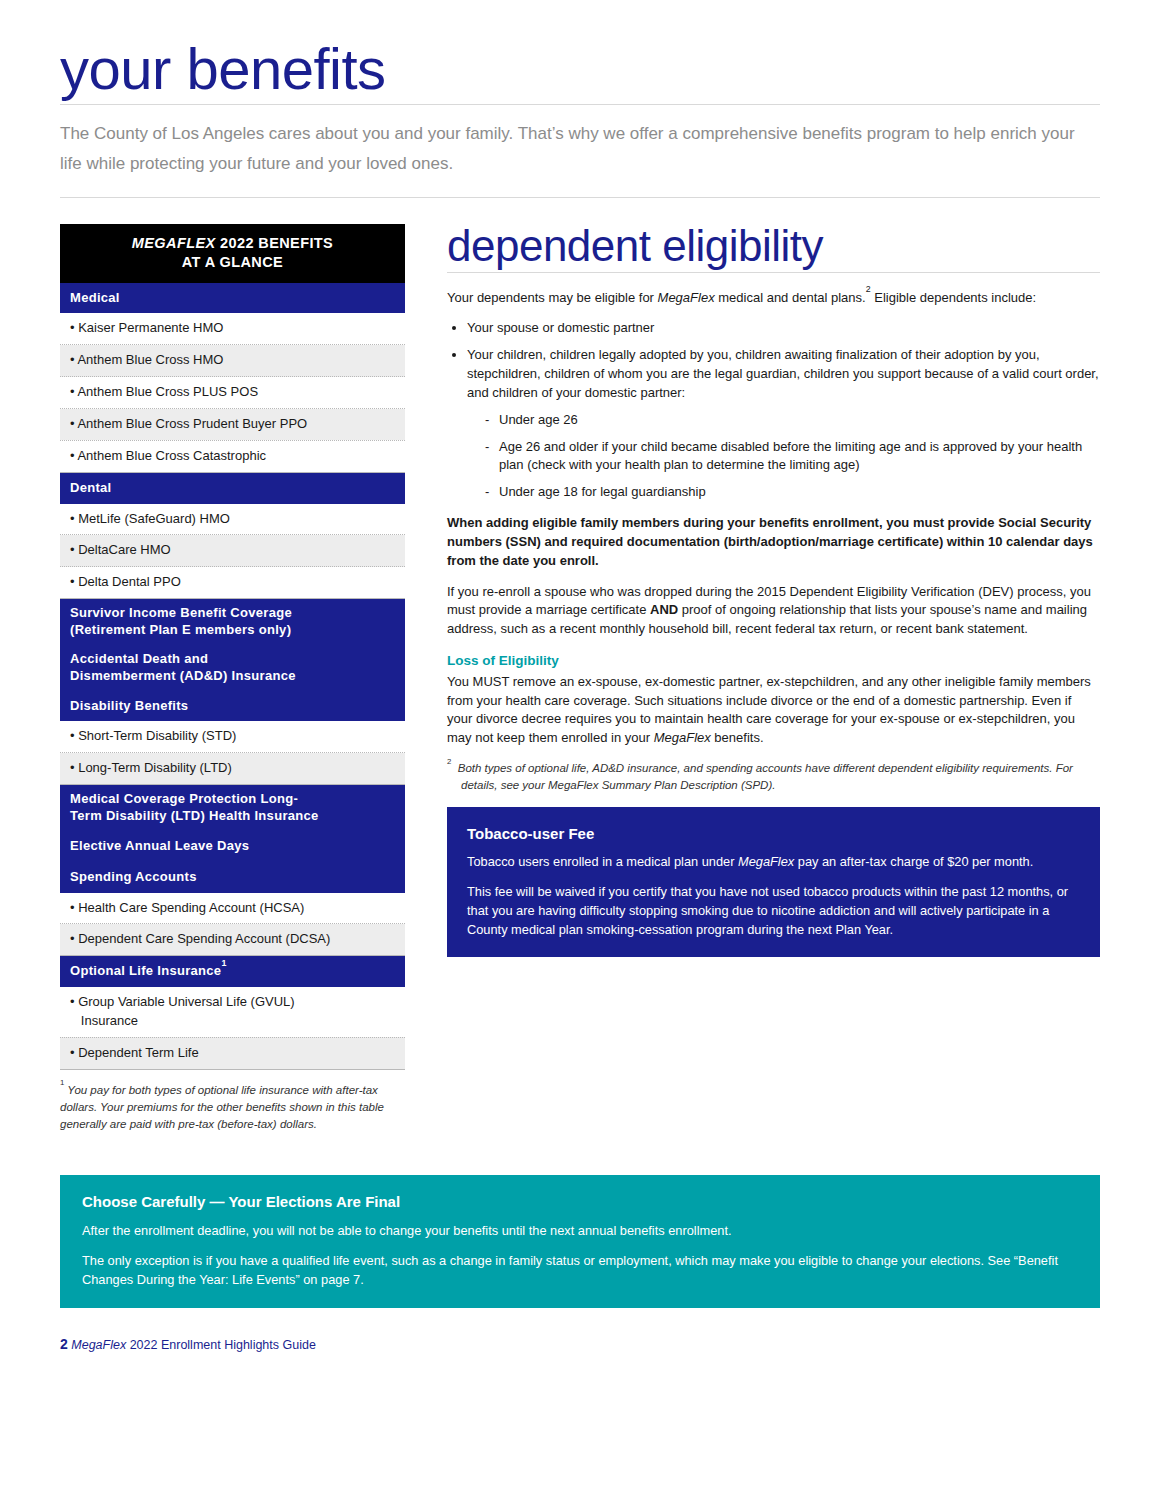your benefits
The County of Los Angeles cares about you and your family. That’s why we offer a comprehensive benefits program to help enrich your life while protecting your future and your loved ones.
MEGAFLEX 2022 BENEFITS
AT A GLANCE
| Medical |
| • Kaiser Permanente HMO |
| • Anthem Blue Cross HMO |
| • Anthem Blue Cross PLUS POS |
| • Anthem Blue Cross Prudent Buyer PPO |
| • Anthem Blue Cross Catastrophic |
| Dental |
| • MetLife (SafeGuard) HMO |
| • DeltaCare HMO |
| • Delta Dental PPO |
| Survivor Income Benefit Coverage (Retirement Plan E members only) |
| Accidental Death and Dismemberment (AD&D) Insurance |
| Disability Benefits |
| • Short-Term Disability (STD) |
| • Long-Term Disability (LTD) |
| Medical Coverage Protection Long- Term Disability (LTD) Health Insurance |
| Elective Annual Leave Days |
| Spending Accounts |
| • Health Care Spending Account (HCSA) |
| • Dependent Care Spending Account (DCSA) |
| Optional Life Insurance 1 |
| • Group Variable Universal Life (GVUL) Insurance |
| • Dependent Term Life |
1 You pay for both types of optional life insurance with after-tax dollars. Your premiums for the other benefits shown in this table generally are paid with pre-tax (before-tax) dollars.
dependent eligibility
Your dependents may be eligible for MegaFlex medical and dental plans.2 Eligible dependents include:
Your spouse or domestic partner
Your children, children legally adopted by you, children awaiting finalization of their adoption by you, stepchildren, children of whom you are the legal guardian, children you support because of a valid court order, and children of your domestic partner:
Under age 26
Age 26 and older if your child became disabled before the limiting age and is approved by your health plan (check with your health plan to determine the limiting age)
Under age 18 for legal guardianship
When adding eligible family members during your benefits enrollment, you must provide Social Security numbers (SSN) and required documentation (birth/adoption/marriage certificate) within 10 calendar days from the date you enroll.
If you re-enroll a spouse who was dropped during the 2015 Dependent Eligibility Verification (DEV) process, you must provide a marriage certificate AND proof of ongoing relationship that lists your spouse’s name and mailing address, such as a recent monthly household bill, recent federal tax return, or recent bank statement.
Loss of Eligibility
You MUST remove an ex-spouse, ex-domestic partner, ex-stepchildren, and any other ineligible family members from your health care coverage. Such situations include divorce or the end of a domestic partnership. Even if your divorce decree requires you to maintain health care coverage for your ex-spouse or ex-stepchildren, you may not keep them enrolled in your MegaFlex benefits.
2 Both types of optional life, AD&D insurance, and spending accounts have different dependent eligibility requirements. For details, see your MegaFlex Summary Plan Description (SPD).
Tobacco-user Fee
Tobacco users enrolled in a medical plan under MegaFlex pay an after-tax charge of $20 per month.
This fee will be waived if you certify that you have not used tobacco products within the past 12 months, or that you are having difficulty stopping smoking due to nicotine addiction and will actively participate in a County medical plan smoking-cessation program during the next Plan Year.
Choose Carefully — Your Elections Are Final
After the enrollment deadline, you will not be able to change your benefits until the next annual benefits enrollment.
The only exception is if you have a qualified life event, such as a change in family status or employment, which may make you eligible to change your elections. See “Benefit Changes During the Year: Life Events” on page 7.
2 MegaFlex 2022 Enrollment Highlights Guide